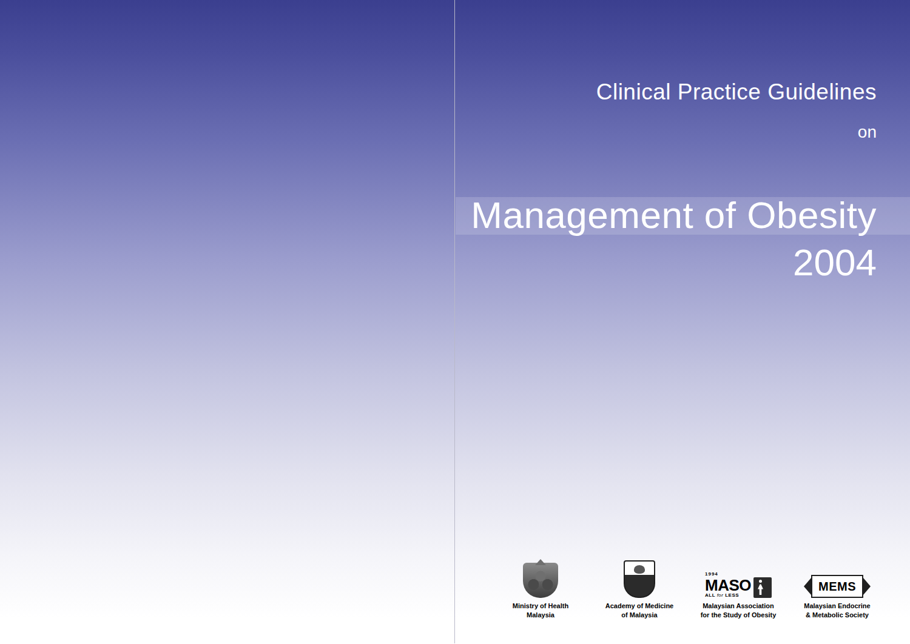Clinical Practice Guidelines
on
Management of Obesity
2004
Ministry of Health
Malaysia
Academy of Medicine
of Malaysia
1994
MASO
ALL for LESS
Malaysian Association
for the Study of Obesity
MEMS
Malaysian Endocrine
& Metabolic Society